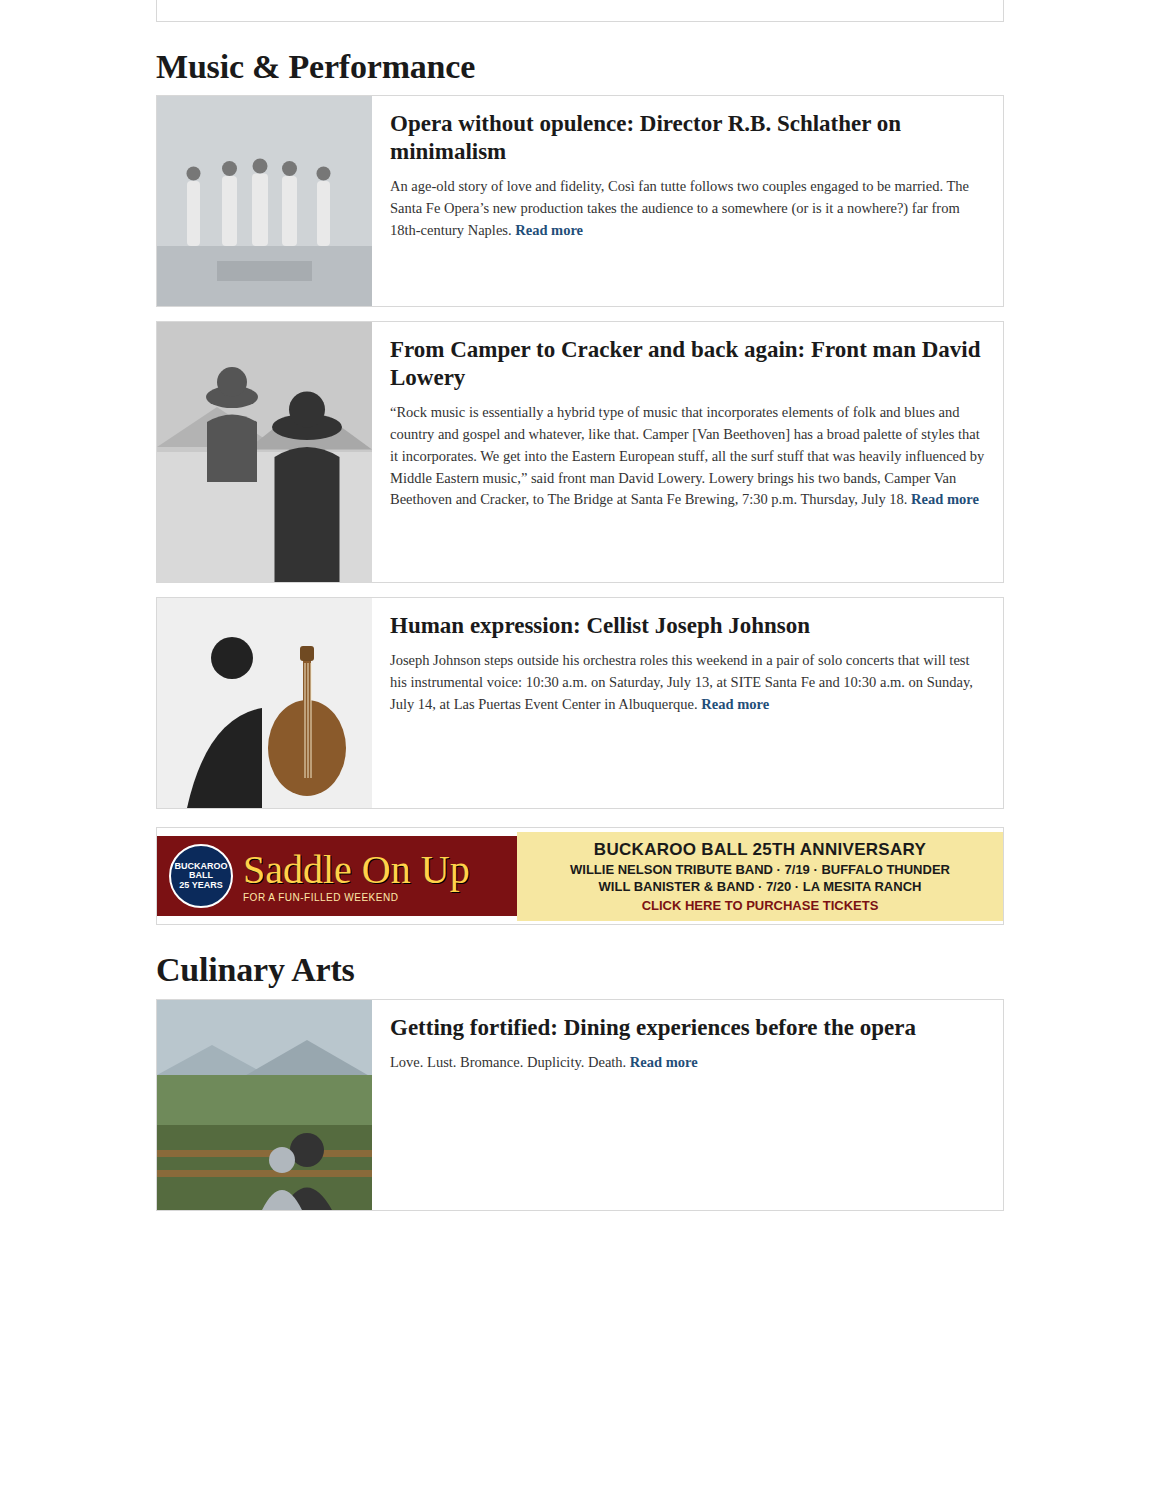Music & Performance
Opera without opulence: Director R.B. Schlather on minimalism
An age-old story of love and fidelity, Così fan tutte follows two couples engaged to be married. The Santa Fe Opera’s new production takes the audience to a somewhere (or is it a nowhere?) far from 18th-century Naples. Read more
From Camper to Cracker and back again: Front man David Lowery
“Rock music is essentially a hybrid type of music that incorporates elements of folk and blues and country and gospel and whatever, like that. Camper [Van Beethoven] has a broad palette of styles that it incorporates. We get into the Eastern European stuff, all the surf stuff that was heavily influenced by Middle Eastern music,” said front man David Lowery. Lowery brings his two bands, Camper Van Beethoven and Cracker, to The Bridge at Santa Fe Brewing, 7:30 p.m. Thursday, July 18. Read more
Human expression: Cellist Joseph Johnson
Joseph Johnson steps outside his orchestra roles this weekend in a pair of solo concerts that will test his instrumental voice: 10:30 a.m. on Saturday, July 13, at SITE Santa Fe and 10:30 a.m. on Sunday, July 14, at Las Puertas Event Center in Albuquerque. Read more
BUCKAROO
BALL
25 YEARS
Saddle On Up
For a fun-filled weekend
BUCKAROO BALL 25TH ANNIVERSARY
WILLIE NELSON TRIBUTE BAND · 7/19 · BUFFALO THUNDER
WILL BANISTER & BAND · 7/20 · LA MESITA RANCH
CLICK HERE TO PURCHASE TICKETS
Culinary Arts
Getting fortified: Dining experiences before the opera
Love. Lust. Bromance. Duplicity. Death. Read more